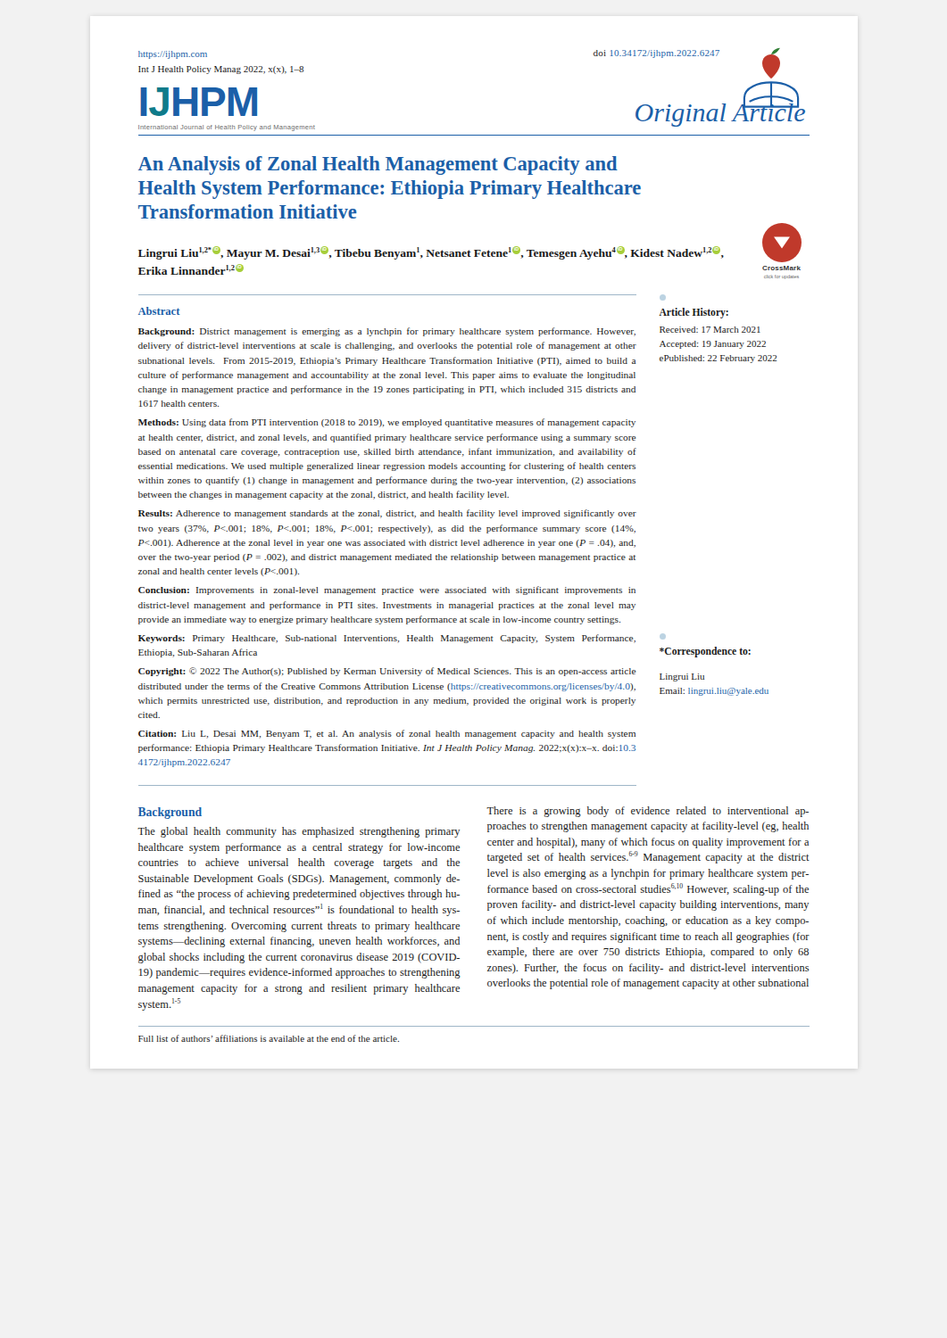https://ijhpm.com
Int J Health Policy Manag 2022, x(x), 1–8
doi 10.34172/ijhpm.2022.6247
IJHPM
International Journal of Health Policy and Management
Original Article
An Analysis of Zonal Health Management Capacity and
Health System Performance: Ethiopia Primary Healthcare
Transformation Initiative
CrossMark
click for updates
Lingrui Liu1,2* , Mayur M. Desai1,3 , Tibebu Benyam1, Netsanet Fetene1 , Temesgen Ayehu4 , Kidest Nadew1,2 ,
Erika Linnander1,2
Abstract
Background: District management is emerging as a lynchpin for primary healthcare system performance. However, delivery of district-level interventions at scale is challenging, and overlooks the potential role of management at other subnational levels. From 2015-2019, Ethiopia’s Primary Healthcare Transformation Initiative (PTI), aimed to build a culture of performance management and accountability at the zonal level. This paper aims to evaluate the longitudinal change in management practice and performance in the 19 zones participating in PTI, which included 315 districts and 1617 health centers.
Methods: Using data from PTI intervention (2018 to 2019), we employed quantitative measures of management capacity at health center, district, and zonal levels, and quantified primary healthcare service performance using a summary score based on antenatal care coverage, contraception use, skilled birth attendance, infant immunization, and availability of essential medications. We used multiple generalized linear regression models accounting for clustering of health centers within zones to quantify (1) change in management and performance during the two-year intervention, (2) associations between the changes in management capacity at the zonal, district, and health facility level.
Results: Adherence to management standards at the zonal, district, and health facility level improved significantly over two years (37%, P<.001; 18%, P<.001; 18%, P<.001; respectively), as did the performance summary score (14%, P<.001). Adherence at the zonal level in year one was associated with district level adherence in year one (P = .04), and, over the two-year period (P = .002), and district management mediated the relationship between management practice at zonal and health center levels (P<.001).
Conclusion: Improvements in zonal-level management practice were associated with significant improvements in district-level management and performance in PTI sites. Investments in managerial practices at the zonal level may provide an immediate way to energize primary healthcare system performance at scale in low-income country settings.
Keywords: Primary Healthcare, Sub-national Interventions, Health Management Capacity, System Performance, Ethiopia, Sub-Saharan Africa
Copyright: © 2022 The Author(s); Published by Kerman University of Medical Sciences. This is an open-access article distributed under the terms of the Creative Commons Attribution License (https://creativecommons.org/licenses/by/4.0), which permits unrestricted use, distribution, and reproduction in any medium, provided the original work is properly cited.
Citation: Liu L, Desai MM, Benyam T, et al. An analysis of zonal health management capacity and health system performance: Ethiopia Primary Healthcare Transformation Initiative. Int J Health Policy Manag. 2022;x(x):x–x. doi:10.34172/ijhpm.2022.6247
Article History:
Received: 17 March 2021
Accepted: 19 January 2022
ePublished: 22 February 2022
*Correspondence to:
Lingrui Liu
Email: lingrui.liu@yale.edu
Background
The global health community has emphasized strengthening primary healthcare system performance as a central strategy for low-income countries to achieve universal health coverage targets and the Sustainable Development Goals (SDGs). Management, commonly defined as “the process of achieving predetermined objectives through human, financial, and technical resources”1 is foundational to health systems strengthening. Overcoming current threats to primary healthcare systems—declining external financing, uneven health workforces, and global shocks including the current coronavirus disease 2019 (COVID-19) pandemic—requires evidence-informed approaches to strengthening management capacity for a strong and resilient primary healthcare system.1-5
There is a growing body of evidence related to interventional approaches to strengthen management capacity at facility-level (eg, health center and hospital), many of which focus on quality improvement for a targeted set of health services.6-9 Management capacity at the district level is also emerging as a lynchpin for primary healthcare system performance based on cross-sectoral studies6,10 However, scaling-up of the proven facility- and district-level capacity building interventions, many of which include mentorship, coaching, or education as a key component, is costly and requires significant time to reach all geographies (for example, there are over 750 districts Ethiopia, compared to only 68 zones). Further, the focus on facility- and district-level interventions overlooks the potential role of management capacity at other subnational
Full list of authors’ affiliations is available at the end of the article.